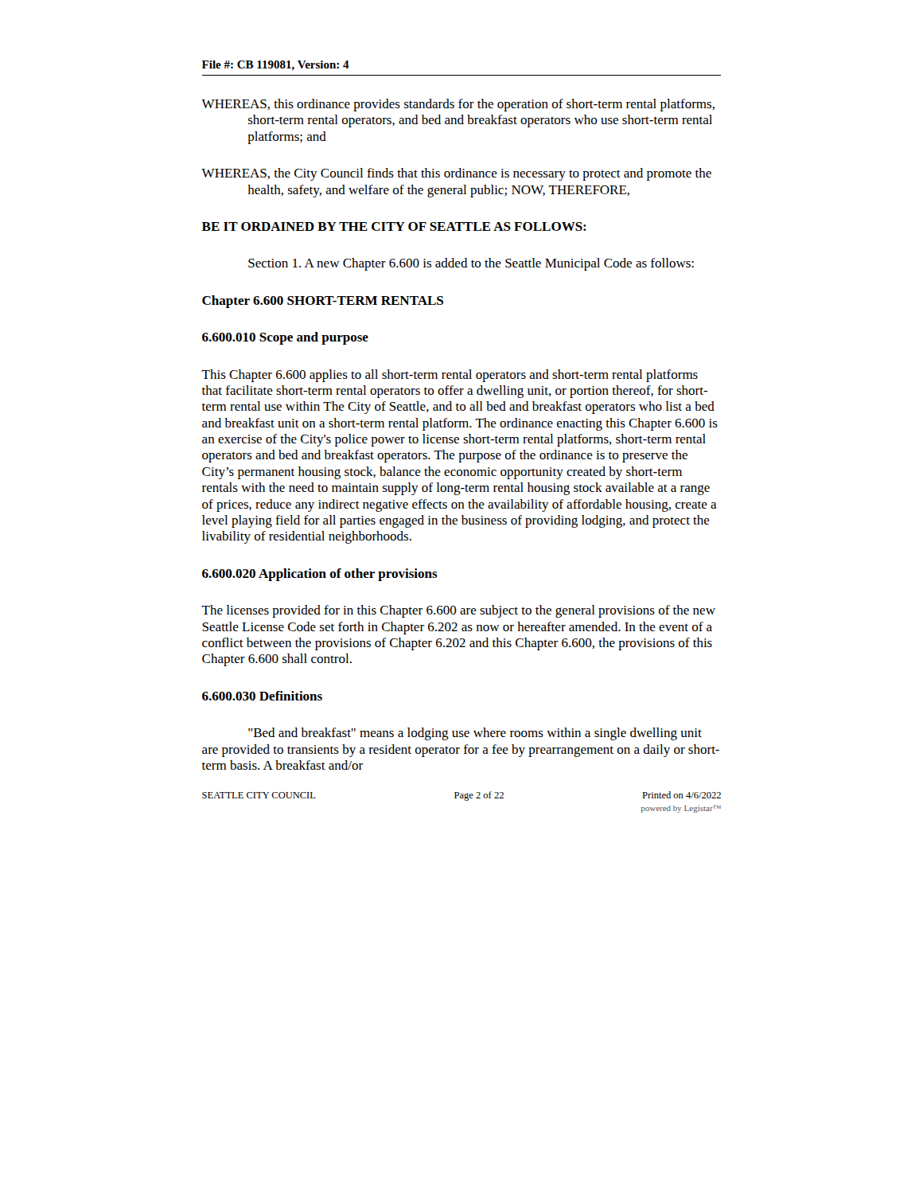File #: CB 119081, Version: 4
WHEREAS, this ordinance provides standards for the operation of short-term rental platforms, short-term rental operators, and bed and breakfast operators who use short-term rental platforms; and
WHEREAS, the City Council finds that this ordinance is necessary to protect and promote the health, safety, and welfare of the general public; NOW, THEREFORE,
BE IT ORDAINED BY THE CITY OF SEATTLE AS FOLLOWS:
Section 1. A new Chapter 6.600 is added to the Seattle Municipal Code as follows:
Chapter 6.600 SHORT-TERM RENTALS
6.600.010 Scope and purpose
This Chapter 6.600 applies to all short-term rental operators and short-term rental platforms that facilitate short-term rental operators to offer a dwelling unit, or portion thereof, for short-term rental use within The City of Seattle, and to all bed and breakfast operators who list a bed and breakfast unit on a short-term rental platform. The ordinance enacting this Chapter 6.600 is an exercise of the City's police power to license short-term rental platforms, short-term rental operators and bed and breakfast operators. The purpose of the ordinance is to preserve the City’s permanent housing stock, balance the economic opportunity created by short-term rentals with the need to maintain supply of long-term rental housing stock available at a range of prices, reduce any indirect negative effects on the availability of affordable housing, create a level playing field for all parties engaged in the business of providing lodging, and protect the livability of residential neighborhoods.
6.600.020 Application of other provisions
The licenses provided for in this Chapter 6.600 are subject to the general provisions of the new Seattle License Code set forth in Chapter 6.202 as now or hereafter amended. In the event of a conflict between the provisions of Chapter 6.202 and this Chapter 6.600, the provisions of this Chapter 6.600 shall control.
6.600.030 Definitions
"Bed and breakfast" means a lodging use where rooms within a single dwelling unit are provided to transients by a resident operator for a fee by prearrangement on a daily or short-term basis. A breakfast and/or
SEATTLE CITY COUNCIL
Page 2 of 22
Printed on 4/6/2022
powered by Legistar™